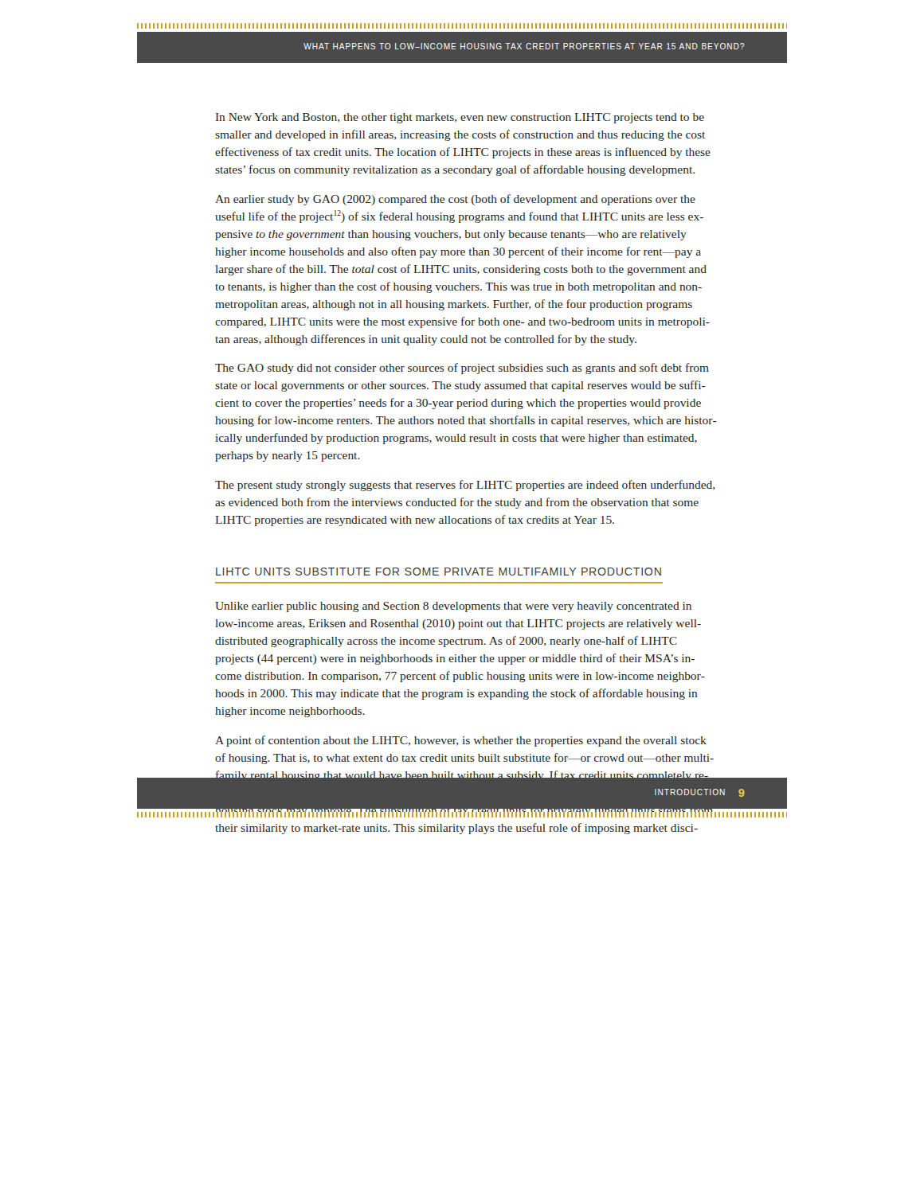What Happens to Low–Income Housing Tax Credit Properties at Year 15 and Beyond?
In New York and Boston, the other tight markets, even new construction LIHTC projects tend to be smaller and developed in infill areas, increasing the costs of construction and thus reducing the cost effectiveness of tax credit units. The location of LIHTC projects in these areas is influenced by these states’ focus on community revitalization as a secondary goal of affordable housing development.
An earlier study by GAO (2002) compared the cost (both of development and operations over the useful life of the project12) of six federal housing programs and found that LIHTC units are less expensive to the government than housing vouchers, but only because tenants—who are relatively higher income households and also often pay more than 30 percent of their income for rent—pay a larger share of the bill. The total cost of LIHTC units, considering costs both to the government and to tenants, is higher than the cost of housing vouchers. This was true in both metropolitan and nonmetropolitan areas, although not in all housing markets. Further, of the four production programs compared, LIHTC units were the most expensive for both one- and two-bedroom units in metropolitan areas, although differences in unit quality could not be controlled for by the study.
The GAO study did not consider other sources of project subsidies such as grants and soft debt from state or local governments or other sources. The study assumed that capital reserves would be sufficient to cover the properties’ needs for a 30-year period during which the properties would provide housing for low-income renters. The authors noted that shortfalls in capital reserves, which are historically underfunded by production programs, would result in costs that were higher than estimated, perhaps by nearly 15 percent.
The present study strongly suggests that reserves for LIHTC properties are indeed often underfunded, as evidenced both from the interviews conducted for the study and from the observation that some LIHTC properties are resyndicated with new allocations of tax credits at Year 15.
LIHTC Units Substitute for Some Private Multifamily Production
Unlike earlier public housing and Section 8 developments that were very heavily concentrated in low-income areas, Eriksen and Rosenthal (2010) point out that LIHTC projects are relatively well-distributed geographically across the income spectrum. As of 2000, nearly one-half of LIHTC projects (44 percent) were in neighborhoods in either the upper or middle third of their MSA’s income distribution. In comparison, 77 percent of public housing units were in low-income neighborhoods in 2000. This may indicate that the program is expanding the stock of affordable housing in higher income neighborhoods.
A point of contention about the LIHTC, however, is whether the properties expand the overall stock of housing. That is, to what extent do tax credit units built substitute for—or crowd out—other multifamily rental housing that would have been built without a subsidy. If tax credit units completely replace private units, then there is no net addition to the housing stock, although the quality of the housing stock may improve. The substitution of tax credit units for privately funded units stems from their similarity to market-rate units. This similarity plays the useful role of imposing market discipline on tax credit projects. It also suggests, however, that in places where tax credit units have rents similar to unsubsidized rental housing, conversion of LIHTC properties to market-rate properties may not seriously threaten the total number of units that are affordable to moderate-income households.
12. This period was assumed to be 30 years.
Introduction 9